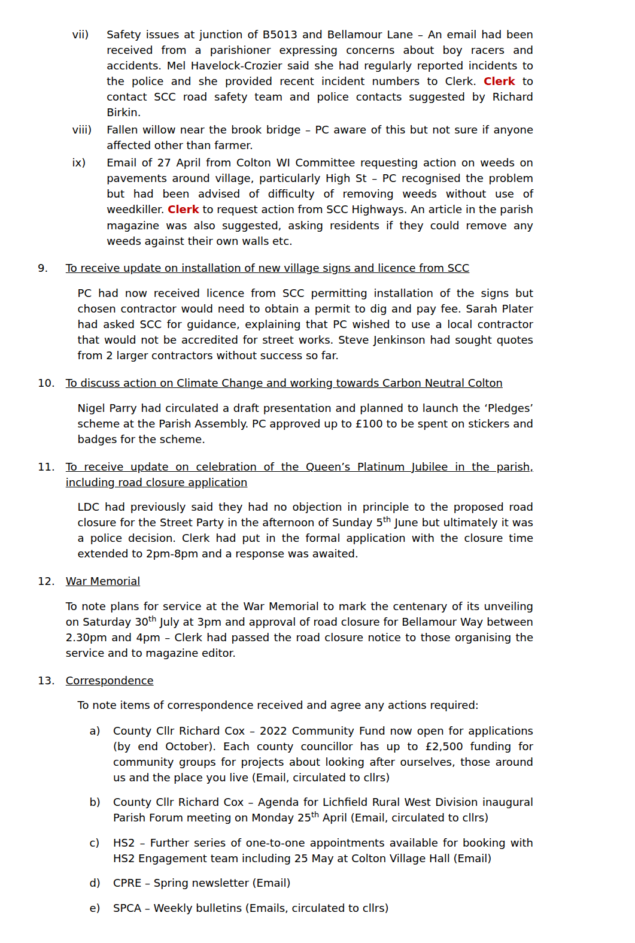vii) Safety issues at junction of B5013 and Bellamour Lane – An email had been received from a parishioner expressing concerns about boy racers and accidents. Mel Havelock-Crozier said she had regularly reported incidents to the police and she provided recent incident numbers to Clerk. Clerk to contact SCC road safety team and police contacts suggested by Richard Birkin.
viii) Fallen willow near the brook bridge – PC aware of this but not sure if anyone affected other than farmer.
ix) Email of 27 April from Colton WI Committee requesting action on weeds on pavements around village, particularly High St – PC recognised the problem but had been advised of difficulty of removing weeds without use of weedkiller. Clerk to request action from SCC Highways. An article in the parish magazine was also suggested, asking residents if they could remove any weeds against their own walls etc.
To receive update on installation of new village signs and licence from SCC
PC had now received licence from SCC permitting installation of the signs but chosen contractor would need to obtain a permit to dig and pay fee. Sarah Plater had asked SCC for guidance, explaining that PC wished to use a local contractor that would not be accredited for street works. Steve Jenkinson had sought quotes from 2 larger contractors without success so far.
To discuss action on Climate Change and working towards Carbon Neutral Colton
Nigel Parry had circulated a draft presentation and planned to launch the ‘Pledges’ scheme at the Parish Assembly. PC approved up to £100 to be spent on stickers and badges for the scheme.
To receive update on celebration of the Queen’s Platinum Jubilee in the parish, including road closure application
LDC had previously said they had no objection in principle to the proposed road closure for the Street Party in the afternoon of Sunday 5th June but ultimately it was a police decision. Clerk had put in the formal application with the closure time extended to 2pm-8pm and a response was awaited.
War Memorial
To note plans for service at the War Memorial to mark the centenary of its unveiling on Saturday 30th July at 3pm and approval of road closure for Bellamour Way between 2.30pm and 4pm – Clerk had passed the road closure notice to those organising the service and to magazine editor.
Correspondence
To note items of correspondence received and agree any actions required:
a) County Cllr Richard Cox – 2022 Community Fund now open for applications (by end October). Each county councillor has up to £2,500 funding for community groups for projects about looking after ourselves, those around us and the place you live (Email, circulated to cllrs)
b) County Cllr Richard Cox – Agenda for Lichfield Rural West Division inaugural Parish Forum meeting on Monday 25th April (Email, circulated to cllrs)
c) HS2 – Further series of one-to-one appointments available for booking with HS2 Engagement team including 25 May at Colton Village Hall (Email)
d) CPRE – Spring newsletter (Email)
e) SPCA – Weekly bulletins (Emails, circulated to cllrs)